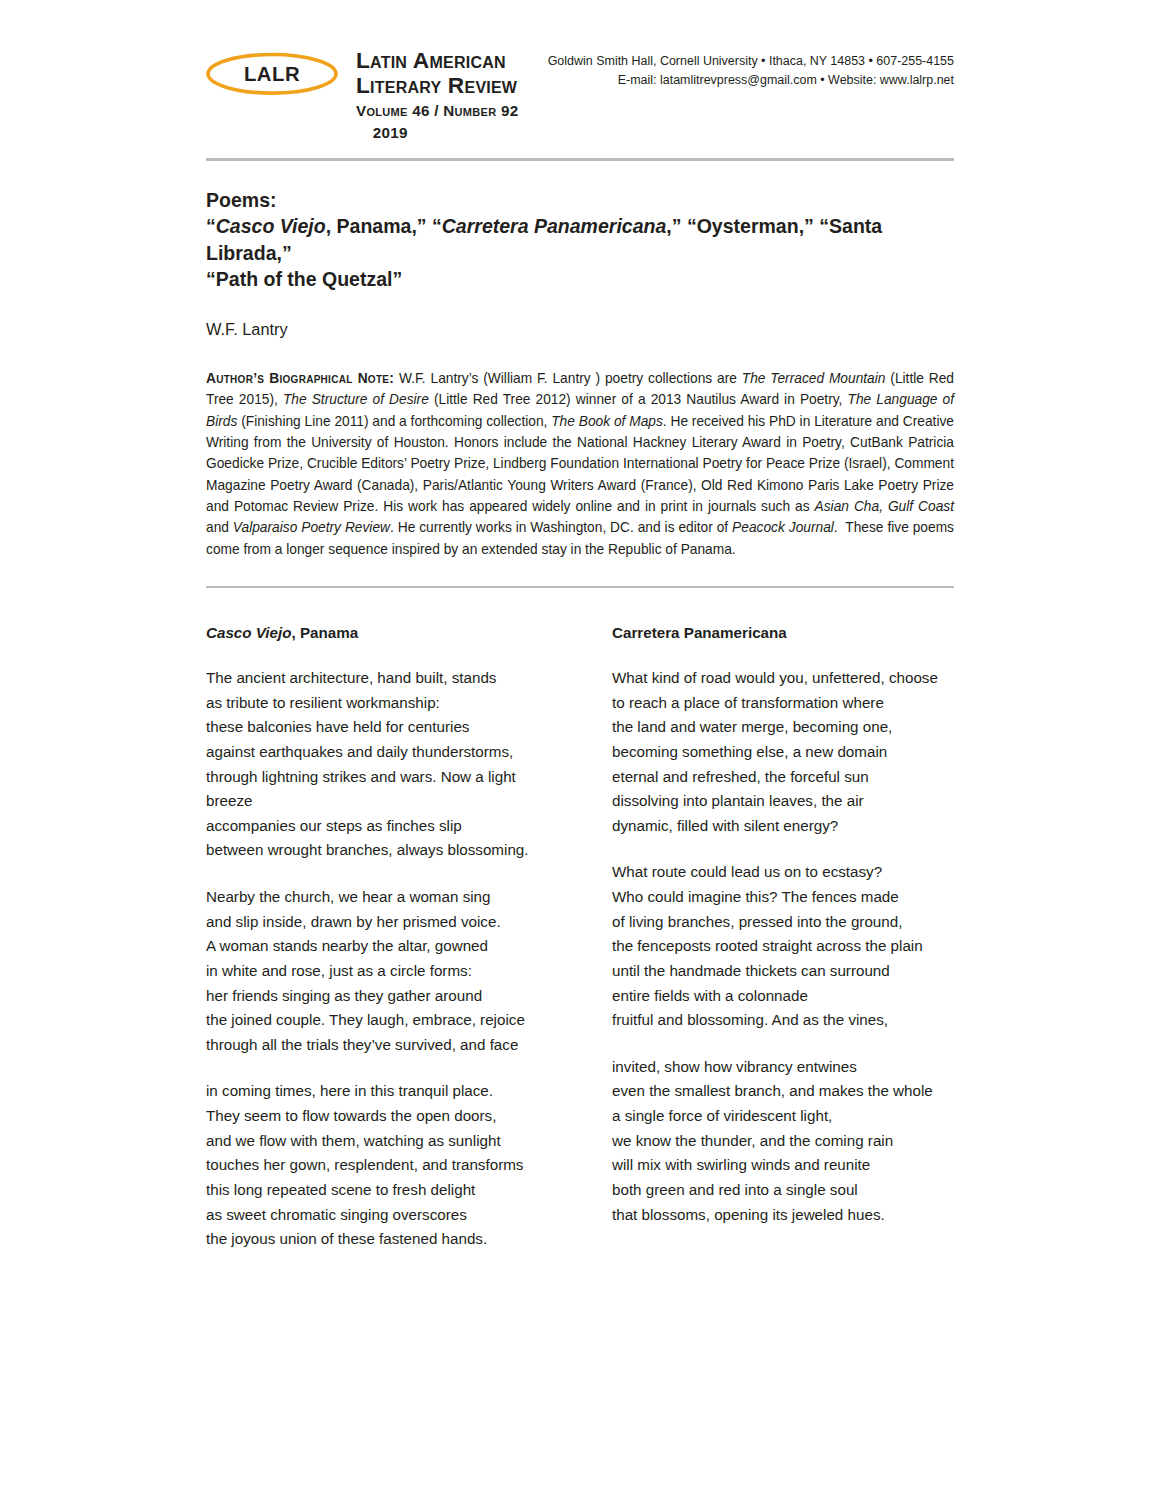LALR
Latin American Literary Review
Volume 46 / Number 92 2019
Goldwin Smith Hall, Cornell University • Ithaca, NY 14853 • 607-255-4155
E-mail: latamlitrevpress@gmail.com • Website: www.lalrp.net
Poems:
“Casco Viejo, Panama,” “Carretera Panamericana,” “Oysterman,” “Santa Librada,”
“Path of the Quetzal”
W.F. Lantry
Author’s Biographical Note: W.F. Lantry’s (William F. Lantry ) poetry collections are The Terraced Mountain (Little Red Tree 2015), The Structure of Desire (Little Red Tree 2012) winner of a 2013 Nautilus Award in Poetry, The Language of Birds (Finishing Line 2011) and a forthcoming collection, The Book of Maps. He received his PhD in Literature and Creative Writing from the University of Houston. Honors include the National Hackney Literary Award in Poetry, CutBank Patricia Goedicke Prize, Crucible Editors’ Poetry Prize, Lindberg Foundation International Poetry for Peace Prize (Israel), Comment Magazine Poetry Award (Canada), Paris/Atlantic Young Writers Award (France), Old Red Kimono Paris Lake Poetry Prize and Potomac Review Prize. His work has appeared widely online and in print in journals such as Asian Cha, Gulf Coast and Valparaiso Poetry Review. He currently works in Washington, DC. and is editor of Peacock Journal. These five poems come from a longer sequence inspired by an extended stay in the Republic of Panama.
Casco Viejo, Panama
The ancient architecture, hand built, stands
as tribute to resilient workmanship:
these balconies have held for centuries
against earthquakes and daily thunderstorms,
through lightning strikes and wars. Now a light breeze
accompanies our steps as finches slip
between wrought branches, always blossoming.
Nearby the church, we hear a woman sing
and slip inside, drawn by her prismed voice.
A woman stands nearby the altar, gowned
in white and rose, just as a circle forms:
her friends singing as they gather around
the joined couple. They laugh, embrace, rejoice
through all the trials they’ve survived, and face
in coming times, here in this tranquil place.
They seem to flow towards the open doors,
and we flow with them, watching as sunlight
touches her gown, resplendent, and transforms
this long repeated scene to fresh delight
as sweet chromatic singing overscores
the joyous union of these fastened hands.
Carretera Panamericana
What kind of road would you, unfettered, choose
to reach a place of transformation where
the land and water merge, becoming one,
becoming something else, a new domain
eternal and refreshed, the forceful sun
dissolving into plantain leaves, the air
dynamic, filled with silent energy?
What route could lead us on to ecstasy?
Who could imagine this? The fences made
of living branches, pressed into the ground,
the fenceposts rooted straight across the plain
until the handmade thickets can surround
entire fields with a colonnade
fruitful and blossoming. And as the vines,
invited, show how vibrancy entwines
even the smallest branch, and makes the whole
a single force of viridescent light,
we know the thunder, and the coming rain
will mix with swirling winds and reunite
both green and red into a single soul
that blossoms, opening its jeweled hues.